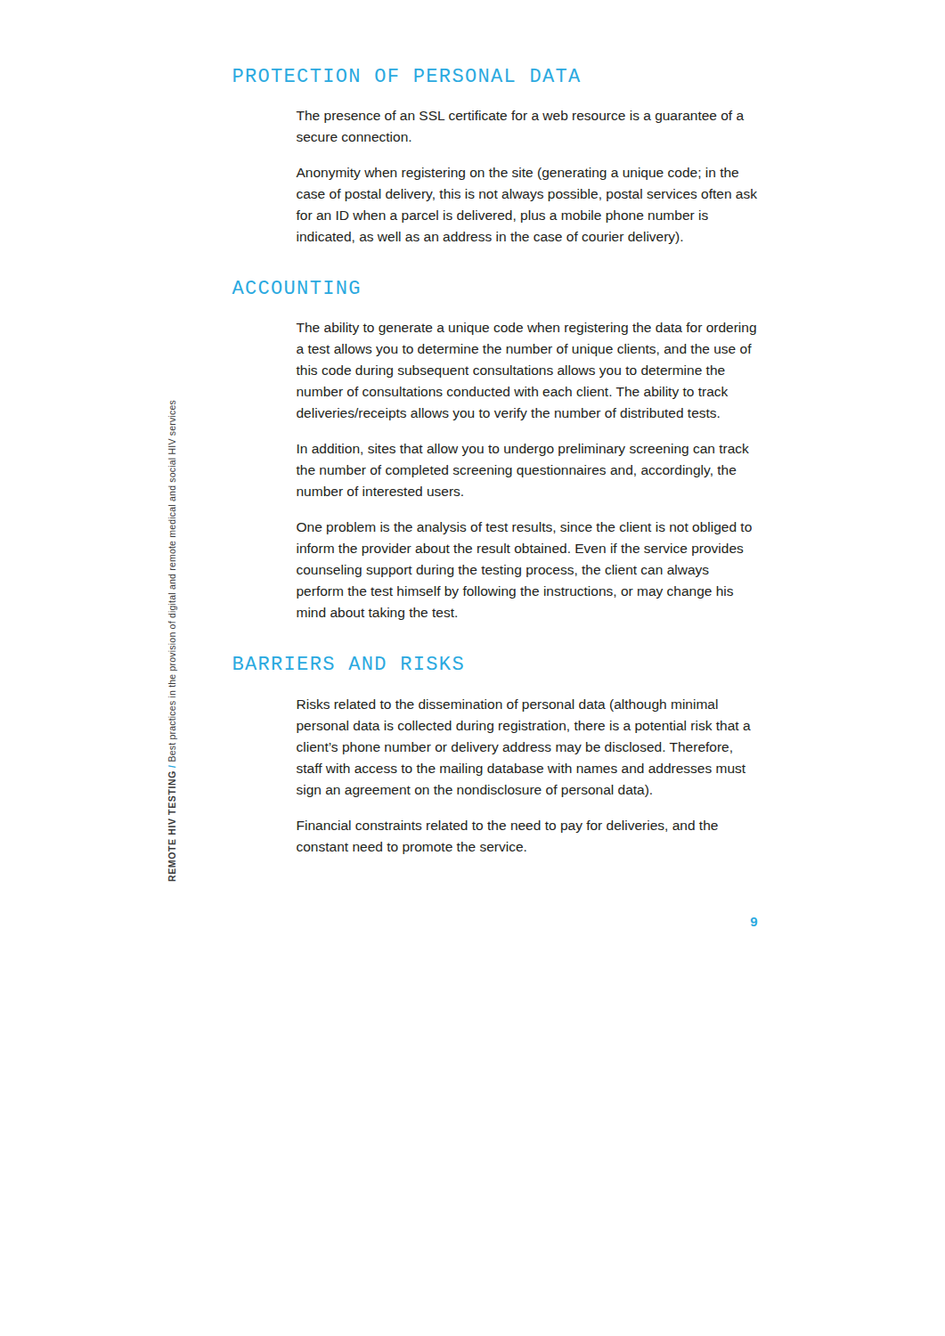REMOTE HIV TESTING / Best practices in the provision of digital and remote medical and social HIV services
PROTECTION OF PERSONAL DATA
The presence of an SSL certificate for a web resource is a guarantee of a secure connection.
Anonymity when registering on the site (generating a unique code; in the case of postal delivery, this is not always possible, postal services often ask for an ID when a parcel is delivered, plus a mobile phone number is indicated, as well as an address in the case of courier delivery).
ACCOUNTING
The ability to generate a unique code when registering the data for ordering a test allows you to determine the number of unique clients, and the use of this code during subsequent consultations allows you to determine the number of consultations conducted with each client. The ability to track deliveries/receipts allows you to verify the number of distributed tests.
In addition, sites that allow you to undergo preliminary screening can track the number of completed screening questionnaires and, accordingly, the number of interested users.
One problem is the analysis of test results, since the client is not obliged to inform the provider about the result obtained. Even if the service provides counseling support during the testing process, the client can always perform the test himself by following the instructions, or may change his mind about taking the test.
BARRIERS AND RISKS
Risks related to the dissemination of personal data (although minimal personal data is collected during registration, there is a potential risk that a client’s phone number or delivery address may be disclosed. Therefore, staff with access to the mailing database with names and addresses must sign an agreement on the nondisclosure of personal data).
Financial constraints related to the need to pay for deliveries, and the constant need to promote the service.
9